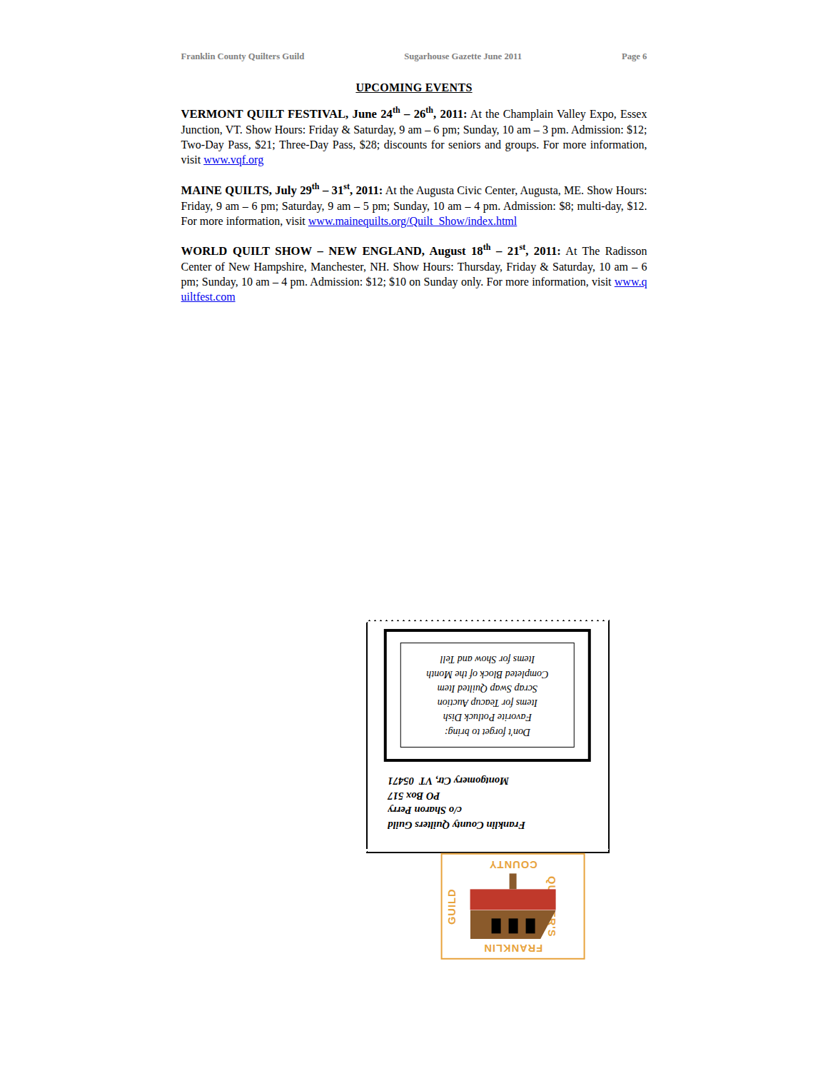Franklin County Quilters Guild
Sugarhouse Gazette June 2011
Page 6
UPCOMING EVENTS
VERMONT QUILT FESTIVAL, June 24th – 26th, 2011: At the Champlain Valley Expo, Essex Junction, VT. Show Hours: Friday & Saturday, 9 am – 6 pm; Sunday, 10 am – 3 pm. Admission: $12; Two-Day Pass, $21; Three-Day Pass, $28; discounts for seniors and groups. For more information, visit www.vqf.org
MAINE QUILTS, July 29th – 31st, 2011: At the Augusta Civic Center, Augusta, ME. Show Hours: Friday, 9 am – 6 pm; Saturday, 9 am – 5 pm; Sunday, 10 am – 4 pm. Admission: $8; multi-day, $12. For more information, visit www.mainequilts.org/Quilt_Show/index.html
WORLD QUILT SHOW – NEW ENGLAND, August 18th – 21st, 2011: At The Radisson Center of New Hampshire, Manchester, NH. Show Hours: Thursday, Friday & Saturday, 10 am – 6 pm; Sunday, 10 am – 4 pm. Admission: $12; $10 on Sunday only. For more information, visit www.quiltfest.com
Franklin County Quilters Guild
c/o Sharon Perry
PO Box 517
Montgomery Ctr, VT 05471
Don't forget to bring:
Favorite Potluck Dish
Items for Teacup Auction
Scrap Swap Quilted Item
Completed Block of the Month
Items for Show and Tell
FRANKLIN COUNTY QUILTER'S GUILD